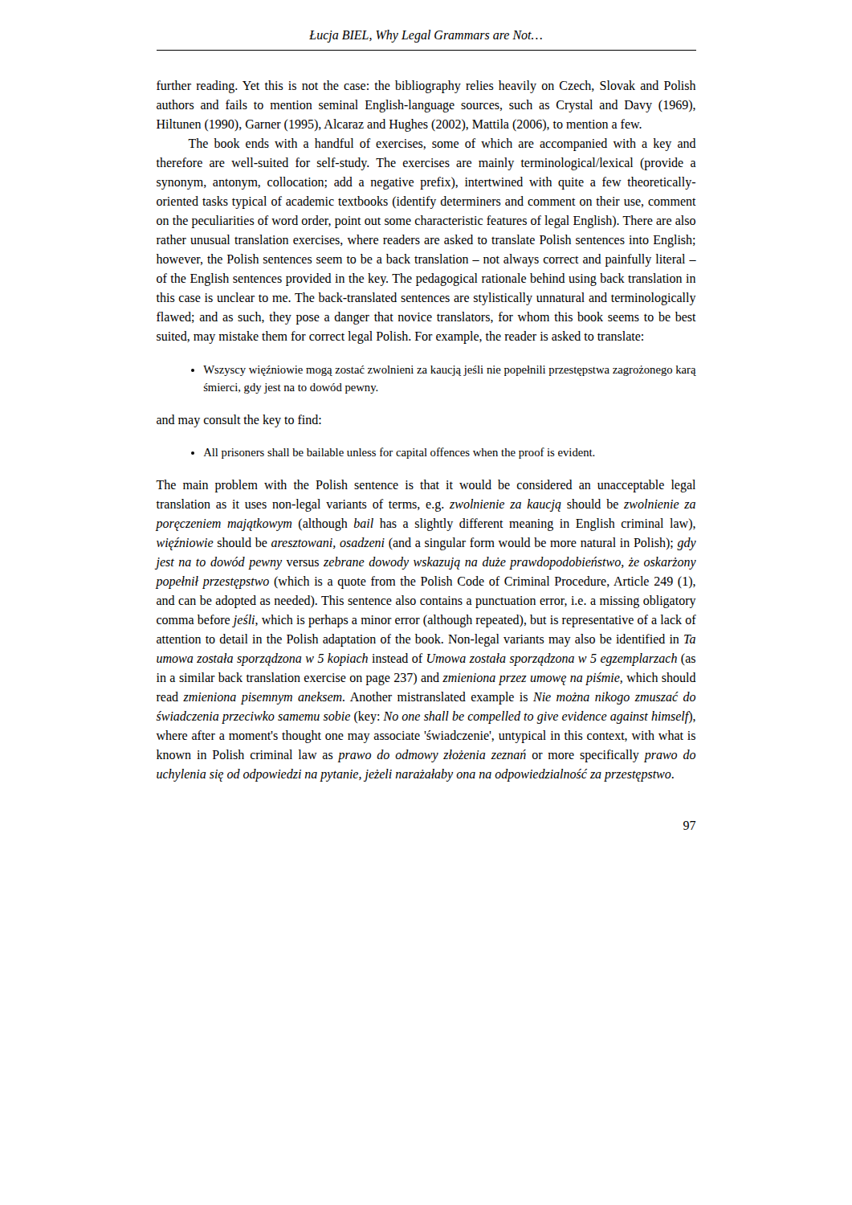Łucja BIEL, Why Legal Grammars are Not…
further reading. Yet this is not the case: the bibliography relies heavily on Czech, Slovak and Polish authors and fails to mention seminal English-language sources, such as Crystal and Davy (1969), Hiltunen (1990), Garner (1995), Alcaraz and Hughes (2002), Mattila (2006), to mention a few.
The book ends with a handful of exercises, some of which are accompanied with a key and therefore are well-suited for self-study. The exercises are mainly terminological/lexical (provide a synonym, antonym, collocation; add a negative prefix), intertwined with quite a few theoretically-oriented tasks typical of academic textbooks (identify determiners and comment on their use, comment on the peculiarities of word order, point out some characteristic features of legal English). There are also rather unusual translation exercises, where readers are asked to translate Polish sentences into English; however, the Polish sentences seem to be a back translation – not always correct and painfully literal – of the English sentences provided in the key. The pedagogical rationale behind using back translation in this case is unclear to me. The back-translated sentences are stylistically unnatural and terminologically flawed; and as such, they pose a danger that novice translators, for whom this book seems to be best suited, may mistake them for correct legal Polish. For example, the reader is asked to translate:
Wszyscy więźniowie mogą zostać zwolnieni za kaucją jeśli nie popełnili przestępstwa zagrożonego karą śmierci, gdy jest na to dowód pewny.
and may consult the key to find:
All prisoners shall be bailable unless for capital offences when the proof is evident.
The main problem with the Polish sentence is that it would be considered an unacceptable legal translation as it uses non-legal variants of terms, e.g. zwolnienie za kaucją should be zwolnienie za poręczeniem majątkowym (although bail has a slightly different meaning in English criminal law), więźniowie should be aresztowani, osadzeni (and a singular form would be more natural in Polish); gdy jest na to dowód pewny versus zebrane dowody wskazują na duże prawdopodobieństwo, że oskarżony popełnił przestępstwo (which is a quote from the Polish Code of Criminal Procedure, Article 249 (1), and can be adopted as needed). This sentence also contains a punctuation error, i.e. a missing obligatory comma before jeśli, which is perhaps a minor error (although repeated), but is representative of a lack of attention to detail in the Polish adaptation of the book. Non-legal variants may also be identified in Ta umowa została sporządzona w 5 kopiach instead of Umowa została sporządzona w 5 egzemplarzach (as in a similar back translation exercise on page 237) and zmieniona przez umowę na piśmie, which should read zmieniona pisemnym aneksem. Another mistranslated example is Nie można nikogo zmuszać do świadczenia przeciwko samemu sobie (key: No one shall be compelled to give evidence against himself), where after a moment's thought one may associate 'świadczenie', untypical in this context, with what is known in Polish criminal law as prawo do odmowy złożenia zeznań or more specifically prawo do uchylenia się od odpowiedzi na pytanie, jeżeli narażałaby ona na odpowiedzialność za przestępstwo.
97